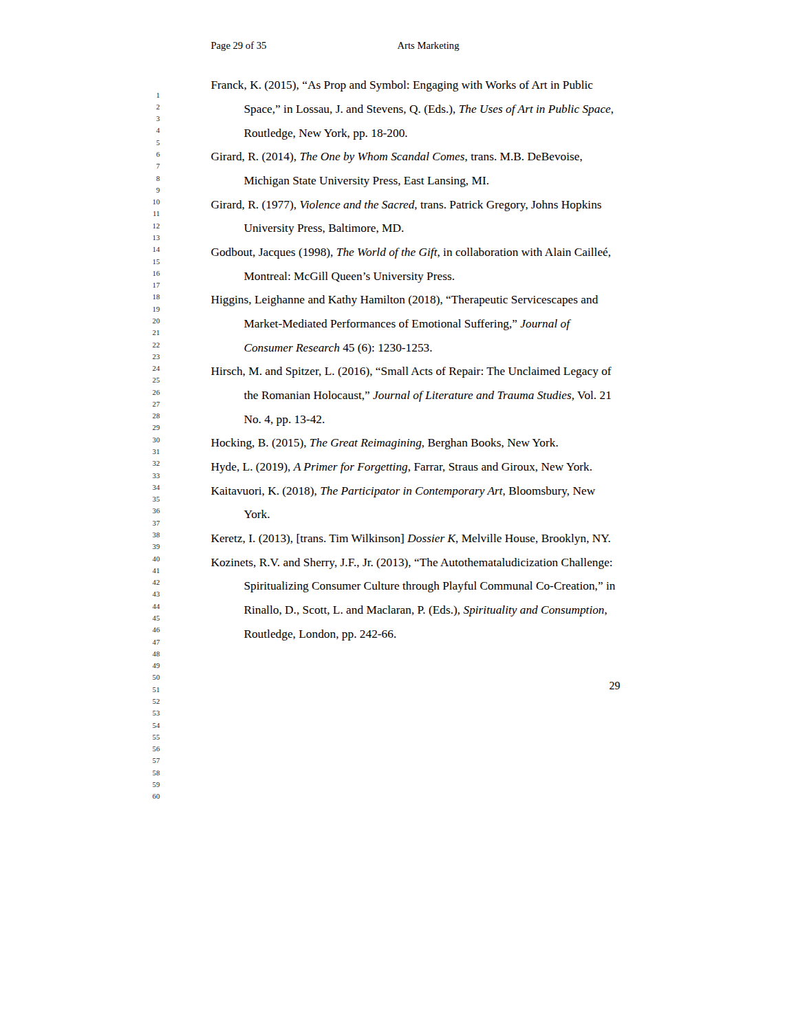12345678910 11121314151617181920 21222324252627282930 31323334353637383940 41424344454647484950 51525354555657585960
Page 29 of 35
Arts Marketing
Franck, K. (2015), “As Prop and Symbol: Engaging with Works of Art in Public Space,” in Lossau, J. and Stevens, Q. (Eds.), The Uses of Art in Public Space, Routledge, New York, pp. 18-200.
Girard, R. (2014), The One by Whom Scandal Comes, trans. M.B. DeBevoise, Michigan State University Press, East Lansing, MI.
Girard, R. (1977), Violence and the Sacred, trans. Patrick Gregory, Johns Hopkins University Press, Baltimore, MD.
Godbout, Jacques (1998), The World of the Gift, in collaboration with Alain Cailleé, Montreal: McGill Queen’s University Press.
Higgins, Leighanne and Kathy Hamilton (2018), “Therapeutic Servicescapes and Market-Mediated Performances of Emotional Suffering,” Journal of Consumer Research 45 (6): 1230-1253.
Hirsch, M. and Spitzer, L. (2016), “Small Acts of Repair: The Unclaimed Legacy of the Romanian Holocaust,” Journal of Literature and Trauma Studies, Vol. 21 No. 4, pp. 13-42.
Hocking, B. (2015), The Great Reimagining, Berghan Books, New York.
Hyde, L. (2019), A Primer for Forgetting, Farrar, Straus and Giroux, New York.
Kaitavuori, K. (2018), The Participator in Contemporary Art, Bloomsbury, New York.
Keretz, I. (2013), [trans. Tim Wilkinson] Dossier K, Melville House, Brooklyn, NY.
Kozinets, R.V. and Sherry, J.F., Jr. (2013), “The Autothemataludicization Challenge: Spiritualizing Consumer Culture through Playful Communal Co-Creation,” in Rinallo, D., Scott, L. and Maclaran, P. (Eds.), Spirituality and Consumption, Routledge, London, pp. 242-66.
29